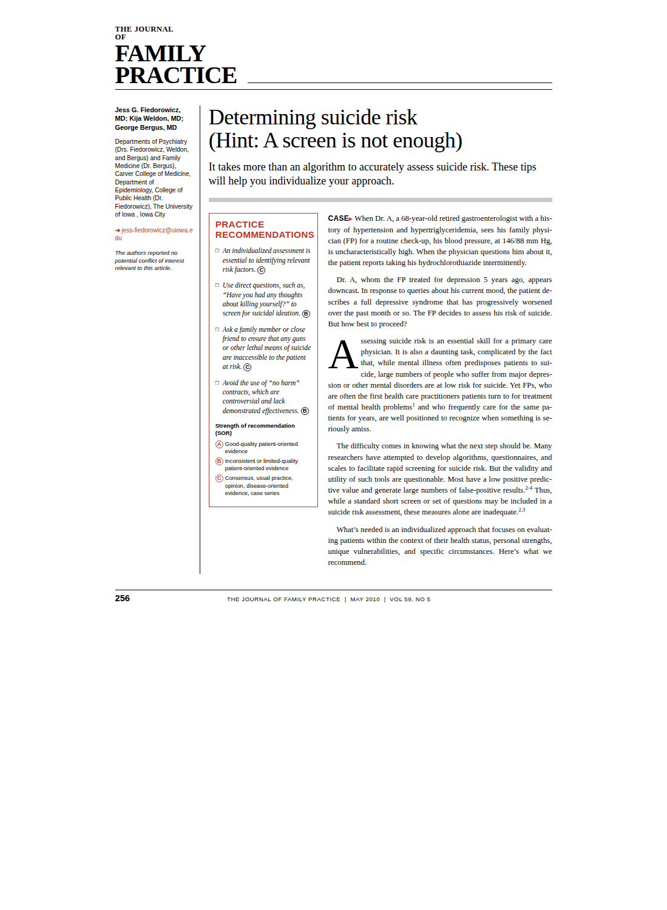THE JOURNAL OF FAMILY PRACTICE
Jess G. Fiedorowicz,
MD; Kija Weldon, MD;
George Bergus, MD
Departments of Psychiatry (Drs. Fiedorowicz, Weldon, and Bergus) and Family Medicine (Dr. Bergus), Carver College of Medicine, Department of Epidemiology, College of Public Health (Dr. Fiedorowicz), The University of Iowa , Iowa City
➔ jess-fiedorowicz@uiowa.edu
The authors reported no potential conflict of interest relevant to this article.
Determining suicide risk
(Hint: A screen is not enough)
It takes more than an algorithm to accurately assess suicide risk. These tips will help you individualize your approach.
PRACTICERECOMMENDATIONS
An individualized assessment is essential to identifying relevant risk factors. C
Use direct questions, such as, “Have you had any thoughts about killing yourself?” to screen for suicidal ideation. B
Ask a family member or close friend to ensure that any guns or other lethal means of suicide are inaccessible to the patient at risk. C
Avoid the use of “no harm” contracts, which are controversial and lack demonstrated effectiveness. B
Strength of recommendation (SOR)
| A | Good-quality patient-oriented evidence |
| B | Inconsistent or limited-quality patient-oriented evidence |
| C | Consensus, usual practice, opinion, disease-oriented evidence, case series |
CASE▸ When Dr. A, a 68-year-old retired gastroenterologist with a history of hypertension and hypertriglyceridemia, sees his family physician (FP) for a routine check-up, his blood pressure, at 146/88 mm Hg, is uncharacteristically high. When the physician questions him about it, the patient reports taking his hydrochlorothiazide intermittently.
Dr. A, whom the FP treated for depression 5 years ago, appears downcast. In response to queries about his current mood, the patient describes a full depressive syndrome that has progressively worsened over the past month or so. The FP decides to assess his risk of suicide. But how best to proceed?
Assessing suicide risk is an essential skill for a primary care physician. It is also a daunting task, complicated by the fact that, while mental illness often predisposes patients to suicide, large numbers of people who suffer from major depression or other mental disorders are at low risk for suicide. Yet FPs, who are often the first health care practitioners patients turn to for treatment of mental health problems1 and who frequently care for the same patients for years, are well positioned to recognize when something is seriously amiss.
The difficulty comes in knowing what the next step should be. Many researchers have attempted to develop algorithms, questionnaires, and scales to facilitate rapid screening for suicide risk. But the validity and utility of such tools are questionable. Most have a low positive predictive value and generate large numbers of false-positive results.2-4 Thus, while a standard short screen or set of questions may be included in a suicide risk assessment, these measures alone are inadequate.2,3
What’s needed is an individualized approach that focuses on evaluating patients within the context of their health status, personal strengths, unique vulnerabilities, and specific circumstances. Here’s what we recommend.
256
The Journal of Family Practice | May 2010 | Vol 59, No 5